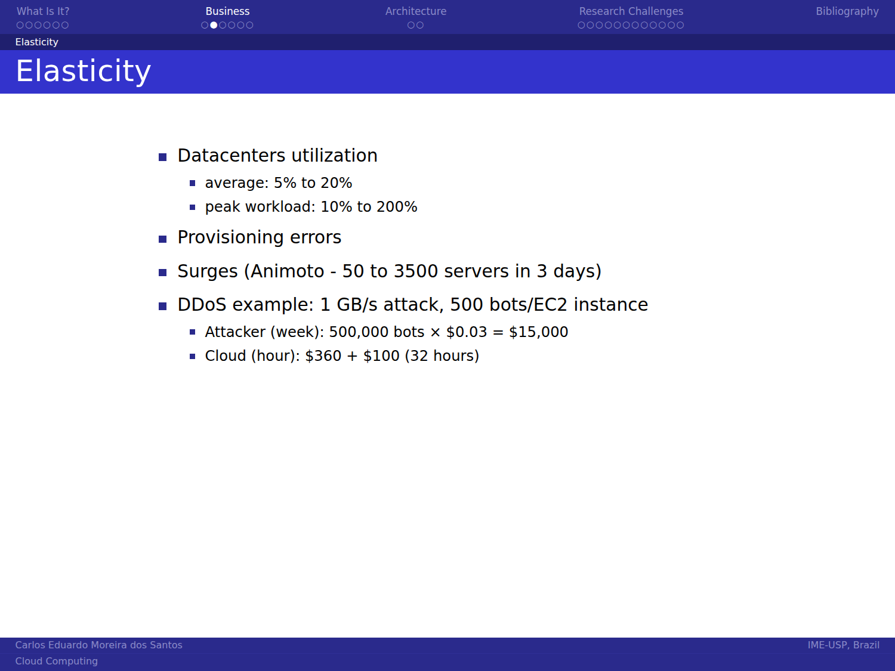What Is It?
○○○○○○
Business
○●○○○○
Architecture
○○
Research Challenges
○○○○○○○○○○○○
Bibliography
Elasticity
Elasticity
Datacenters utilization
average: 5% to 20%
peak workload: 10% to 200%
Provisioning errors
Surges (Animoto - 50 to 3500 servers in 3 days)
DDoS example: 1 GB/s attack, 500 bots/EC2 instance
Attacker (week): 500,000 bots × $0.03 = $15,000
Cloud (hour): $360 + $100 (32 hours)
Carlos Eduardo Moreira dos Santos IME-USP, Brazil
Cloud Computing